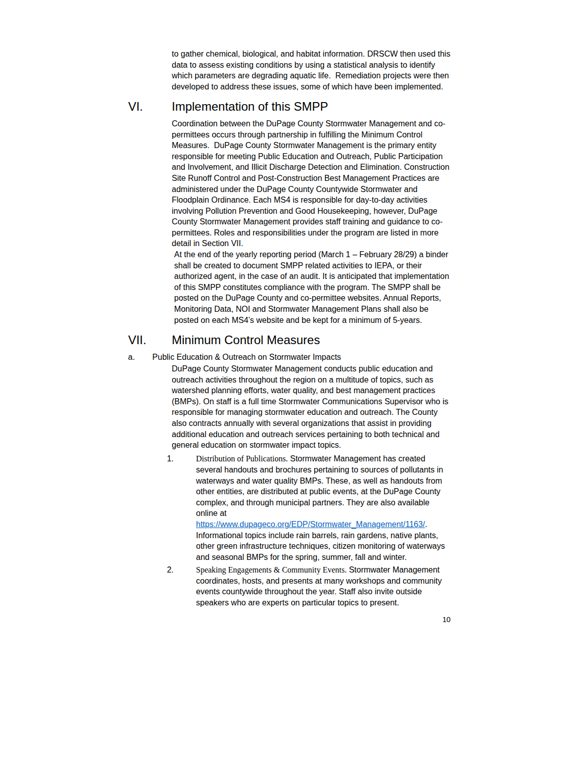to gather chemical, biological, and habitat information. DRSCW then used this data to assess existing conditions by using a statistical analysis to identify which parameters are degrading aquatic life. Remediation projects were then developed to address these issues, some of which have been implemented.
VI. Implementation of this SMPP
Coordination between the DuPage County Stormwater Management and co-permittees occurs through partnership in fulfilling the Minimum Control Measures. DuPage County Stormwater Management is the primary entity responsible for meeting Public Education and Outreach, Public Participation and Involvement, and Illicit Discharge Detection and Elimination. Construction Site Runoff Control and Post-Construction Best Management Practices are administered under the DuPage County Countywide Stormwater and Floodplain Ordinance. Each MS4 is responsible for day-to-day activities involving Pollution Prevention and Good Housekeeping, however, DuPage County Stormwater Management provides staff training and guidance to co-permittees. Roles and responsibilities under the program are listed in more detail in Section VII.
At the end of the yearly reporting period (March 1 – February 28/29) a binder shall be created to document SMPP related activities to IEPA, or their authorized agent, in the case of an audit. It is anticipated that implementation of this SMPP constitutes compliance with the program. The SMPP shall be posted on the DuPage County and co-permittee websites. Annual Reports, Monitoring Data, NOI and Stormwater Management Plans shall also be posted on each MS4’s website and be kept for a minimum of 5-years.
VII. Minimum Control Measures
a. Public Education & Outreach on Stormwater Impacts
DuPage County Stormwater Management conducts public education and outreach activities throughout the region on a multitude of topics, such as watershed planning efforts, water quality, and best management practices (BMPs). On staff is a full time Stormwater Communications Supervisor who is responsible for managing stormwater education and outreach. The County also contracts annually with several organizations that assist in providing additional education and outreach services pertaining to both technical and general education on stormwater impact topics.
1. Distribution of Publications. Stormwater Management has created several handouts and brochures pertaining to sources of pollutants in waterways and water quality BMPs. These, as well as handouts from other entities, are distributed at public events, at the DuPage County complex, and through municipal partners. They are also available online at https://www.dupageco.org/EDP/Stormwater_Management/1163/. Informational topics include rain barrels, rain gardens, native plants, other green infrastructure techniques, citizen monitoring of waterways and seasonal BMPs for the spring, summer, fall and winter.
2. Speaking Engagements & Community Events. Stormwater Management coordinates, hosts, and presents at many workshops and community events countywide throughout the year. Staff also invite outside speakers who are experts on particular topics to present.
10